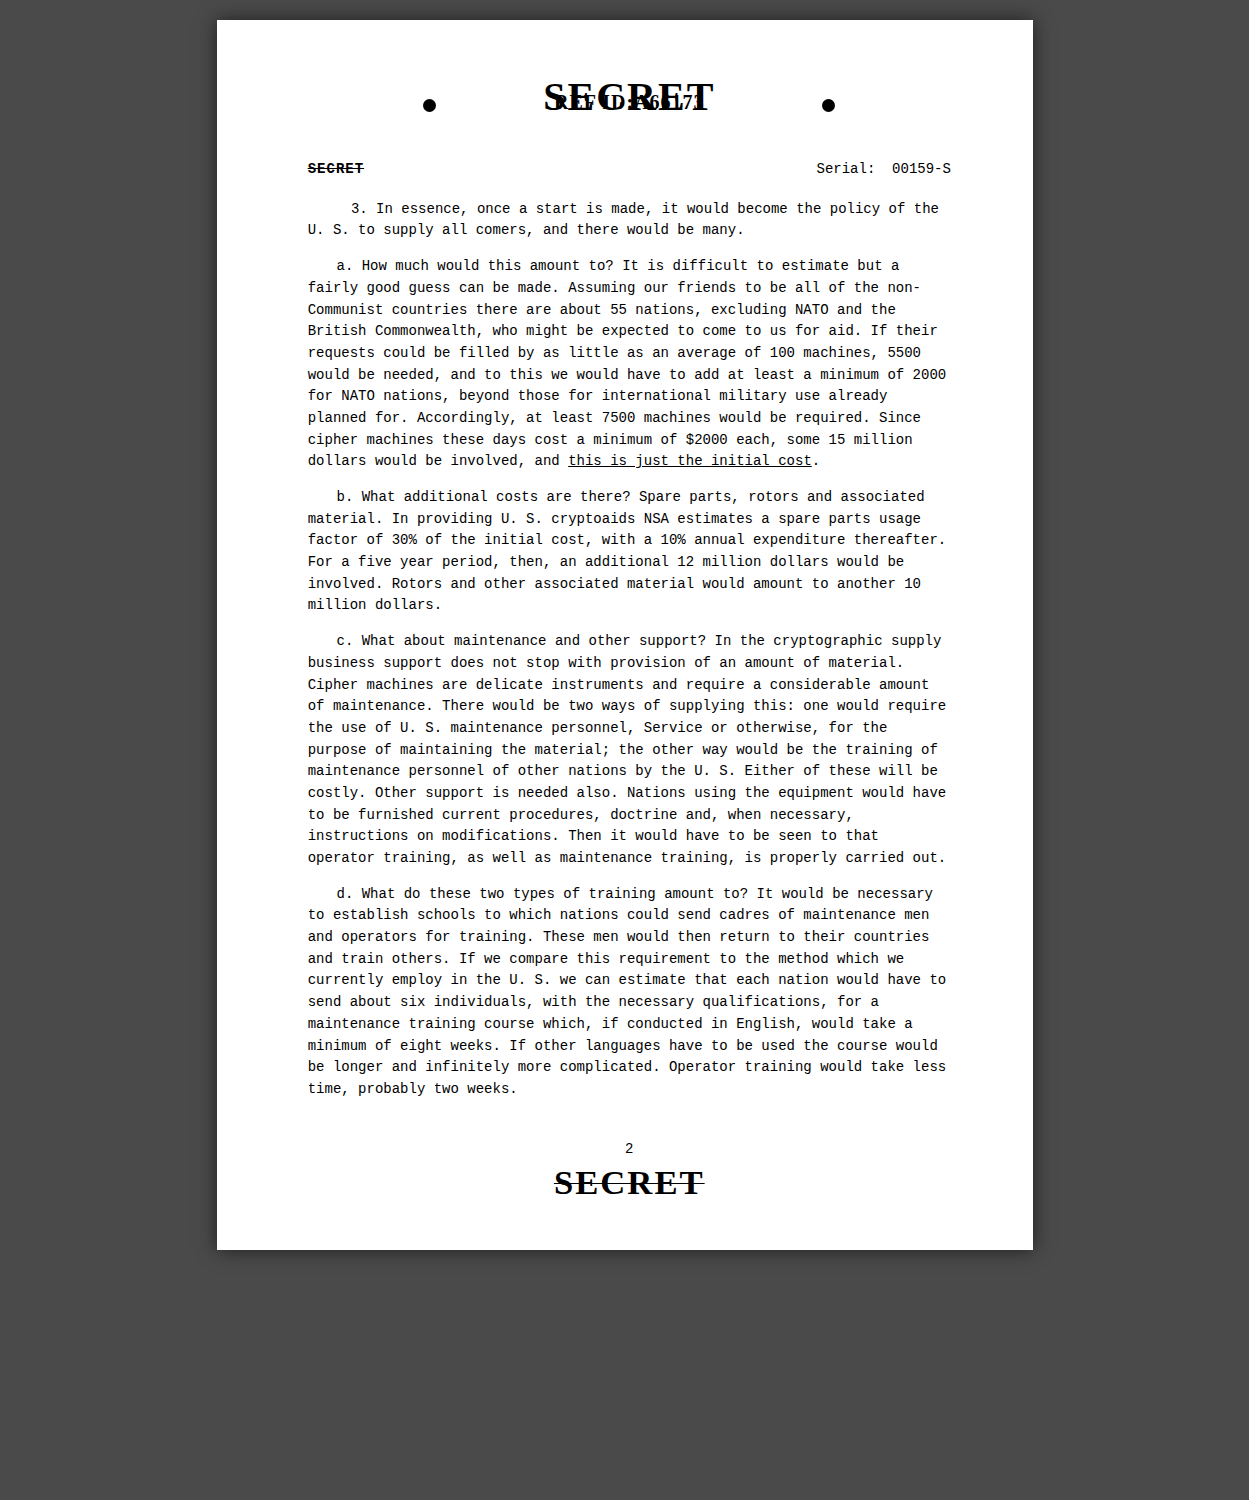SECRET REF ID:A66173
SECRET
Serial: 00159-S
3. In essence, once a start is made, it would become the policy of the U. S. to supply all comers, and there would be many.
a. How much would this amount to? It is difficult to estimate but a fairly good guess can be made. Assuming our friends to be all of the non-Communist countries there are about 55 nations, excluding NATO and the British Commonwealth, who might be expected to come to us for aid. If their requests could be filled by as little as an average of 100 machines, 5500 would be needed, and to this we would have to add at least a minimum of 2000 for NATO nations, beyond those for international military use already planned for. Accordingly, at least 7500 machines would be required. Since cipher machines these days cost a minimum of $2000 each, some 15 million dollars would be involved, and this is just the initial cost.
b. What additional costs are there? Spare parts, rotors and associated material. In providing U. S. cryptoaids NSA estimates a spare parts usage factor of 30% of the initial cost, with a 10% annual expenditure thereafter. For a five year period, then, an additional 12 million dollars would be involved. Rotors and other associated material would amount to another 10 million dollars.
c. What about maintenance and other support? In the cryptographic supply business support does not stop with provision of an amount of material. Cipher machines are delicate instruments and require a considerable amount of maintenance. There would be two ways of supplying this: one would require the use of U. S. maintenance personnel, Service or otherwise, for the purpose of maintaining the material; the other way would be the training of maintenance personnel of other nations by the U. S. Either of these will be costly. Other support is needed also. Nations using the equipment would have to be furnished current procedures, doctrine and, when necessary, instructions on modifications. Then it would have to be seen to that operator training, as well as maintenance training, is properly carried out.
d. What do these two types of training amount to? It would be necessary to establish schools to which nations could send cadres of maintenance men and operators for training. These men would then return to their countries and train others. If we compare this requirement to the method which we currently employ in the U. S. we can estimate that each nation would have to send about six individuals, with the necessary qualifications, for a maintenance training course which, if conducted in English, would take a minimum of eight weeks. If other languages have to be used the course would be longer and infinitely more complicated. Operator training would take less time, probably two weeks.
2
SECRET